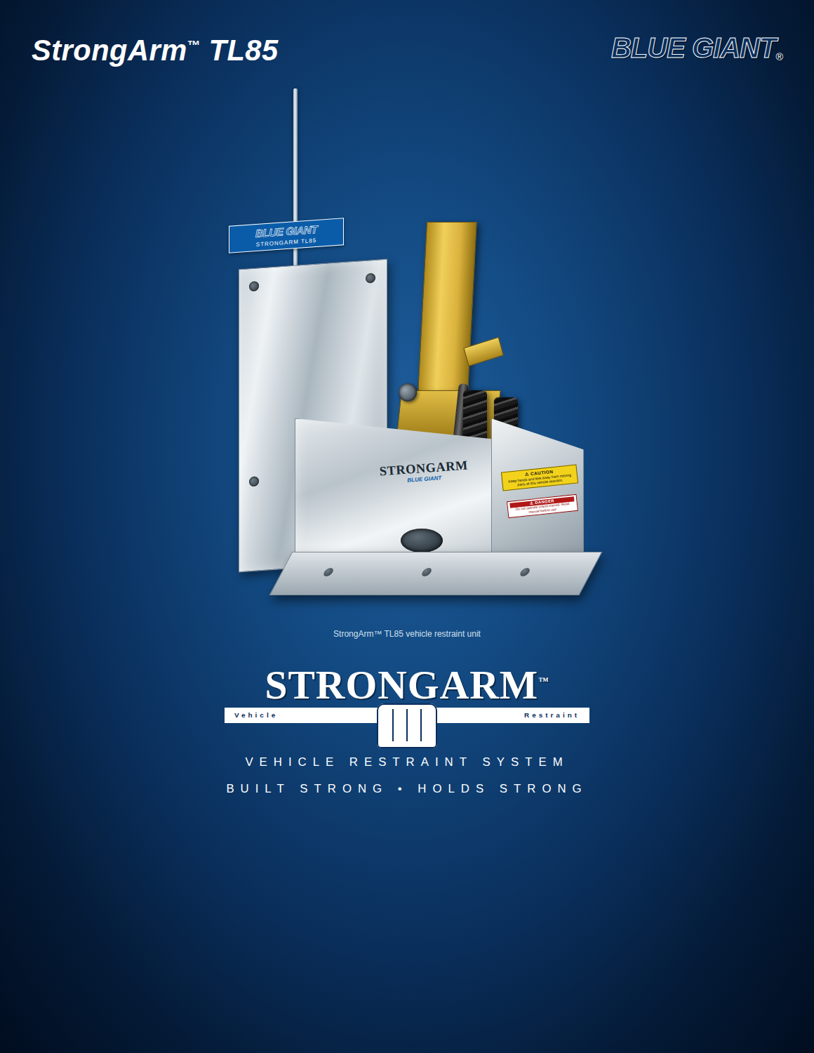StrongArm™ TL85
BLUE GIANT®
BLUE GIANT STRONGARM TL85
STRONGARM BLUE GIANT
⚠ CAUTION Keep hands and feet away from moving parts of this vehicle restraint.
⚠ DANGER Do not operate unless trained. Read manual before use.
StrongArm™ TL85 vehicle restraint unit
STRONGARM™
Vehicle Restraint
VEHICLE RESTRAINT SYSTEM
BUILT STRONG • HOLDS STRONG